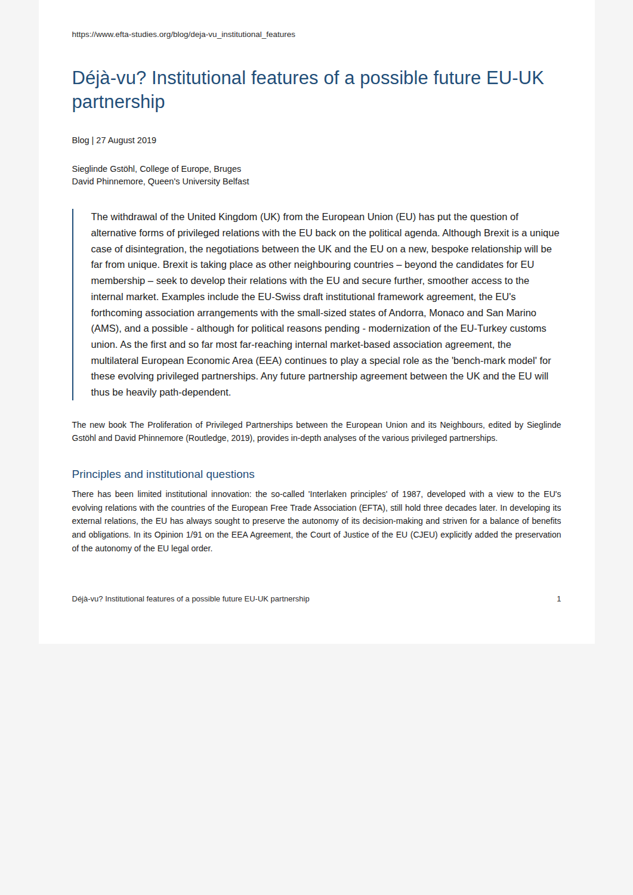https://www.efta-studies.org/blog/deja-vu_institutional_features
Déjà-vu? Institutional features of a possible future EU-UK partnership
Blog | 27 August 2019
Sieglinde Gstöhl, College of Europe, Bruges
David Phinnemore, Queen's University Belfast
The withdrawal of the United Kingdom (UK) from the European Union (EU) has put the question of alternative forms of privileged relations with the EU back on the political agenda. Although Brexit is a unique case of disintegration, the negotiations between the UK and the EU on a new, bespoke relationship will be far from unique. Brexit is taking place as other neighbouring countries – beyond the candidates for EU membership – seek to develop their relations with the EU and secure further, smoother access to the internal market. Examples include the EU-Swiss draft institutional framework agreement, the EU's forthcoming association arrangements with the small-sized states of Andorra, Monaco and San Marino (AMS), and a possible - although for political reasons pending - modernization of the EU-Turkey customs union. As the first and so far most far-reaching internal market-based association agreement, the multilateral European Economic Area (EEA) continues to play a special role as the 'bench-mark model' for these evolving privileged partnerships. Any future partnership agreement between the UK and the EU will thus be heavily path-dependent.
The new book The Proliferation of Privileged Partnerships between the European Union and its Neighbours, edited by Sieglinde Gstöhl and David Phinnemore (Routledge, 2019), provides in-depth analyses of the various privileged partnerships.
Principles and institutional questions
There has been limited institutional innovation: the so-called 'Interlaken principles' of 1987, developed with a view to the EU's evolving relations with the countries of the European Free Trade Association (EFTA), still hold three decades later. In developing its external relations, the EU has always sought to preserve the autonomy of its decision-making and striven for a balance of benefits and obligations. In its Opinion 1/91 on the EEA Agreement, the Court of Justice of the EU (CJEU) explicitly added the preservation of the autonomy of the EU legal order.
Déjà-vu? Institutional features of a possible future EU-UK partnership 1